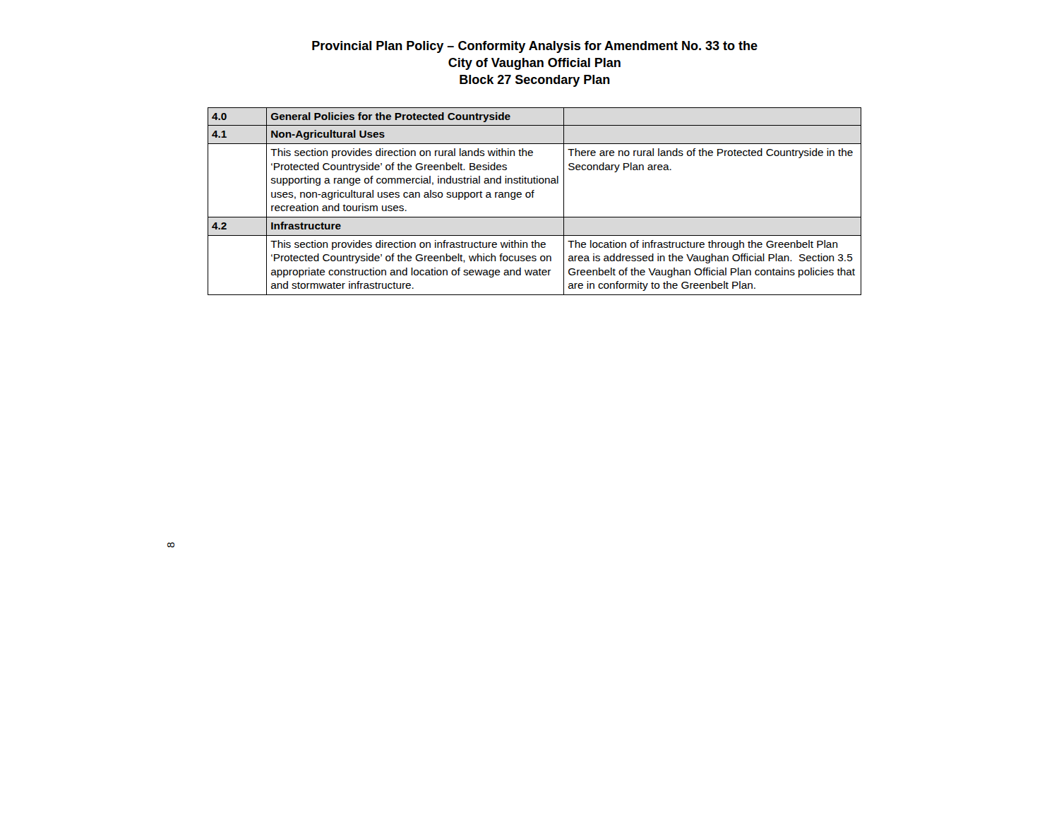Provincial Plan Policy – Conformity Analysis for Amendment No. 33 to the City of Vaughan Official Plan Block 27 Secondary Plan
| 4.0 | General Policies for the Protected Countryside | |
| 4.1 | Non-Agricultural Uses | |
| | This section provides direction on rural lands within the ‘Protected Countryside’ of the Greenbelt. Besides supporting a range of commercial, industrial and institutional uses, non-agricultural uses can also support a range of recreation and tourism uses. | There are no rural lands of the Protected Countryside in the Secondary Plan area. |
| 4.2 | Infrastructure | |
| | This section provides direction on infrastructure within the ‘Protected Countryside’ of the Greenbelt, which focuses on appropriate construction and location of sewage and water and stormwater infrastructure. | The location of infrastructure through the Greenbelt Plan area is addressed in the Vaughan Official Plan. Section 3.5 Greenbelt of the Vaughan Official Plan contains policies that are in conformity to the Greenbelt Plan. |
8